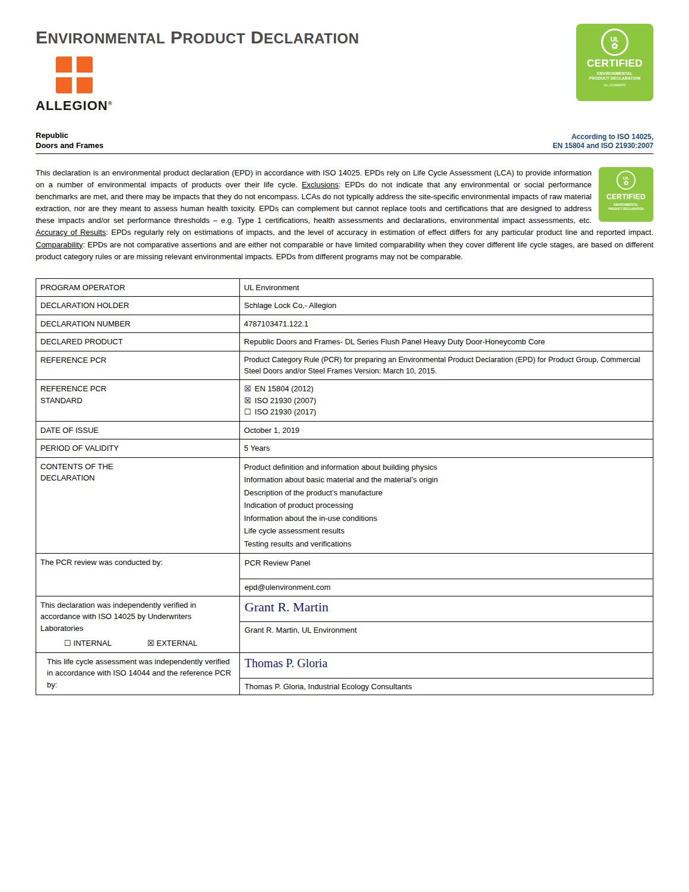ENVIRONMENTAL PRODUCT DECLARATION
ALLEGION®
UL✿
CERTIFIED
ENVIRONMENTAL
PRODUCT DECLARATION
UL.COM/EPD
Republic
Doors and Frames
According to ISO 14025,
EN 15804 and ISO 21930:2007
UL✿
CERTIFIED
ENVIRONMENTAL
PRODUCT DECLARATION
This declaration is an environmental product declaration (EPD) in accordance with ISO 14025. EPDs rely on Life Cycle Assessment (LCA) to provide information on a number of environmental impacts of products over their life cycle. Exclusions: EPDs do not indicate that any environmental or social performance benchmarks are met, and there may be impacts that they do not encompass. LCAs do not typically address the site-specific environmental impacts of raw material extraction, nor are they meant to assess human health toxicity. EPDs can complement but cannot replace tools and certifications that are designed to address these impacts and/or set performance thresholds – e.g. Type 1 certifications, health assessments and declarations, environmental impact assessments, etc. Accuracy of Results: EPDs regularly rely on estimations of impacts, and the level of accuracy in estimation of effect differs for any particular product line and reported impact. Comparability: EPDs are not comparative assertions and are either not comparable or have limited comparability when they cover different life cycle stages, are based on different product category rules or are missing relevant environmental impacts. EPDs from different programs may not be comparable.
| PROGRAM OPERATOR | UL Environment |
| DECLARATION HOLDER | Schlage Lock Co,- Allegion |
| DECLARATION NUMBER | 4787103471.122.1 |
| DECLARED PRODUCT | Republic Doors and Frames- DL Series Flush Panel Heavy Duty Door-Honeycomb Core |
| REFERENCE PCR | Product Category Rule (PCR) for preparing an Environmental Product Declaration (EPD) for Product Group, Commercial Steel Doors and/or Steel Frames Version: March 10, 2015. |
| REFERENCE PCR STANDARD | ☒ EN 15804 (2012) ☒ ISO 21930 (2007) ☐ ISO 21930 (2017) |
| DATE OF ISSUE | October 1, 2019 |
| PERIOD OF VALIDITY | 5 Years |
| CONTENTS OF THE DECLARATION | Product definition and information about building physics Information about basic material and the material’s origin Description of the product’s manufacture Indication of product processing Information about the in-use conditions Life cycle assessment results Testing results and verifications |
| The PCR review was conducted by: | PCR Review Panel epd@ulenvironment.com |
| This declaration was independently verified in accordance with ISO 14025 by Underwriters Laboratories ☐ INTERNAL ☒ EXTERNAL | Grant R. Martin Grant R. Martin, UL Environment |
| This life cycle assessment was independently verified in accordance with ISO 14044 and the reference PCR by: | Thomas P. Gloria Thomas P. Gloria, Industrial Ecology Consultants |